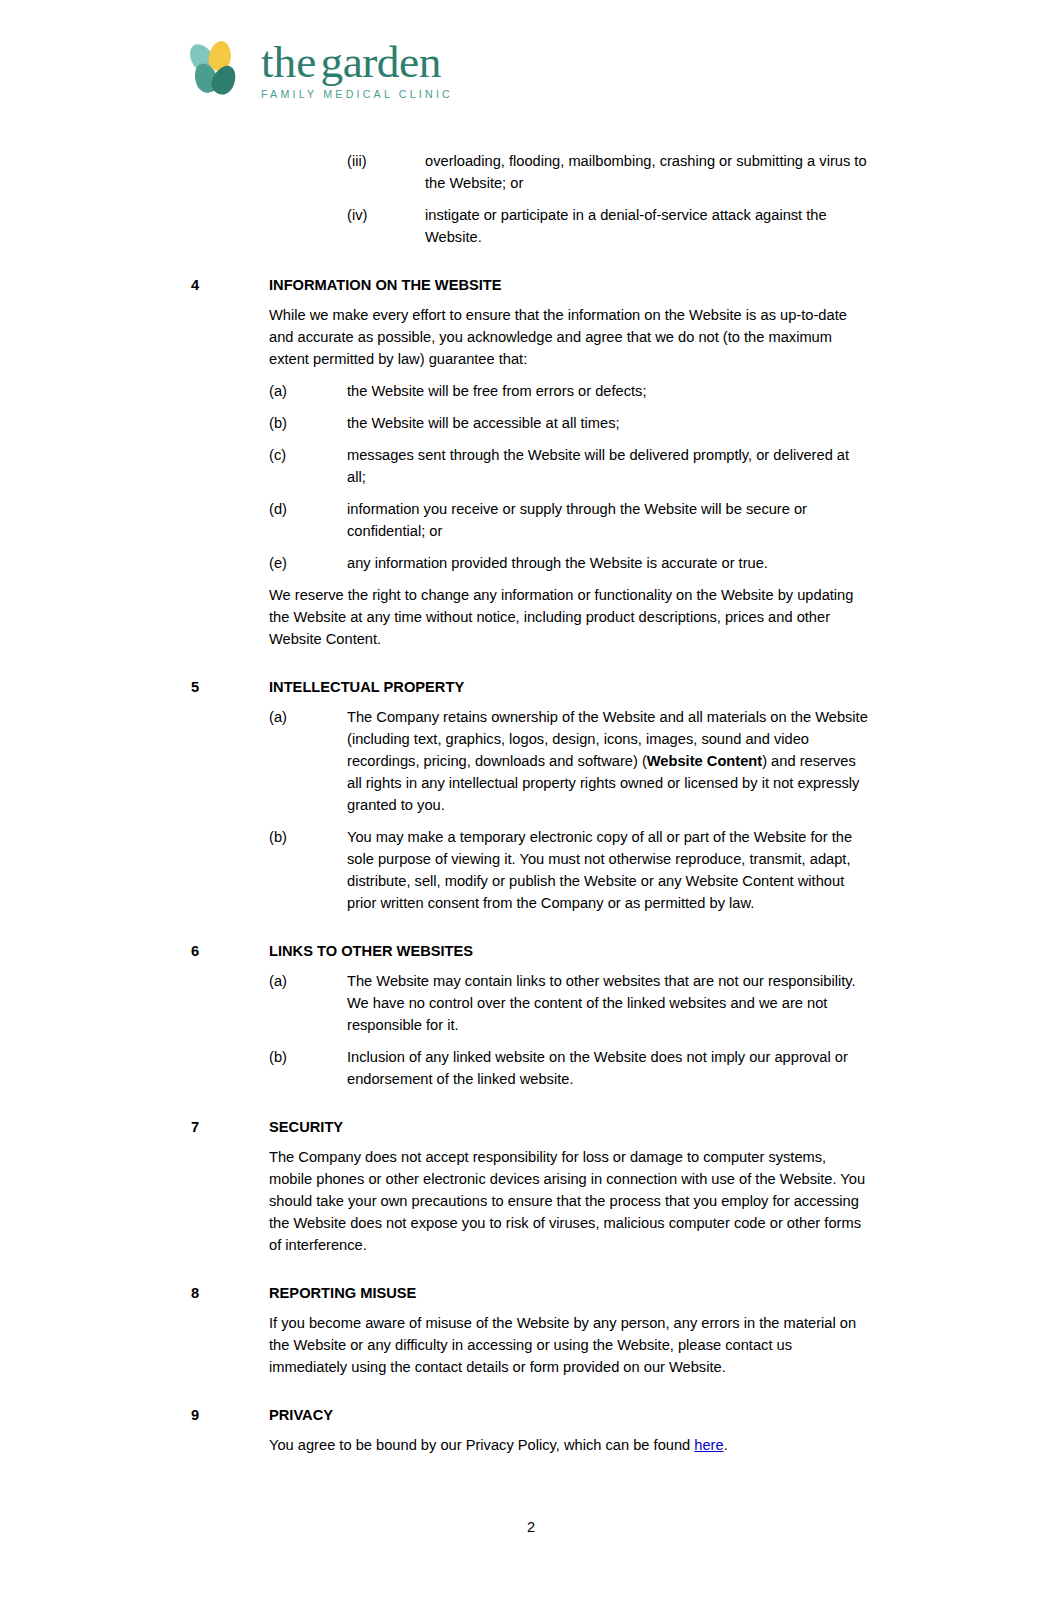the garden
FAMILY MEDICAL CLINIC
(iii)
overloading, flooding, mailbombing, crashing or submitting a virus to the Website; or
(iv)
instigate or participate in a denial-of-service attack against the Website.
4
Information on the Website
While we make every effort to ensure that the information on the Website is as up-to-date and accurate as possible, you acknowledge and agree that we do not (to the maximum extent permitted by law) guarantee that:
(a)
the Website will be free from errors or defects;
(b)
the Website will be accessible at all times;
(c)
messages sent through the Website will be delivered promptly, or delivered at all;
(d)
information you receive or supply through the Website will be secure or confidential; or
(e)
any information provided through the Website is accurate or true.
We reserve the right to change any information or functionality on the Website by updating the Website at any time without notice, including product descriptions, prices and other Website Content.
5
Intellectual Property
(a)
The Company retains ownership of the Website and all materials on the Website (including text, graphics, logos, design, icons, images, sound and video recordings, pricing, downloads and software) (Website Content) and reserves all rights in any intellectual property rights owned or licensed by it not expressly granted to you.
(b)
You may make a temporary electronic copy of all or part of the Website for the sole purpose of viewing it. You must not otherwise reproduce, transmit, adapt, distribute, sell, modify or publish the Website or any Website Content without prior written consent from the Company or as permitted by law.
6
Links to Other Websites
(a)
The Website may contain links to other websites that are not our responsibility. We have no control over the content of the linked websites and we are not responsible for it.
(b)
Inclusion of any linked website on the Website does not imply our approval or endorsement of the linked website.
7
Security
The Company does not accept responsibility for loss or damage to computer systems, mobile phones or other electronic devices arising in connection with use of the Website. You should take your own precautions to ensure that the process that you employ for accessing the Website does not expose you to risk of viruses, malicious computer code or other forms of interference.
8
Reporting Misuse
If you become aware of misuse of the Website by any person, any errors in the material on the Website or any difficulty in accessing or using the Website, please contact us immediately using the contact details or form provided on our Website.
9
Privacy
You agree to be bound by our Privacy Policy, which can be found here.
2